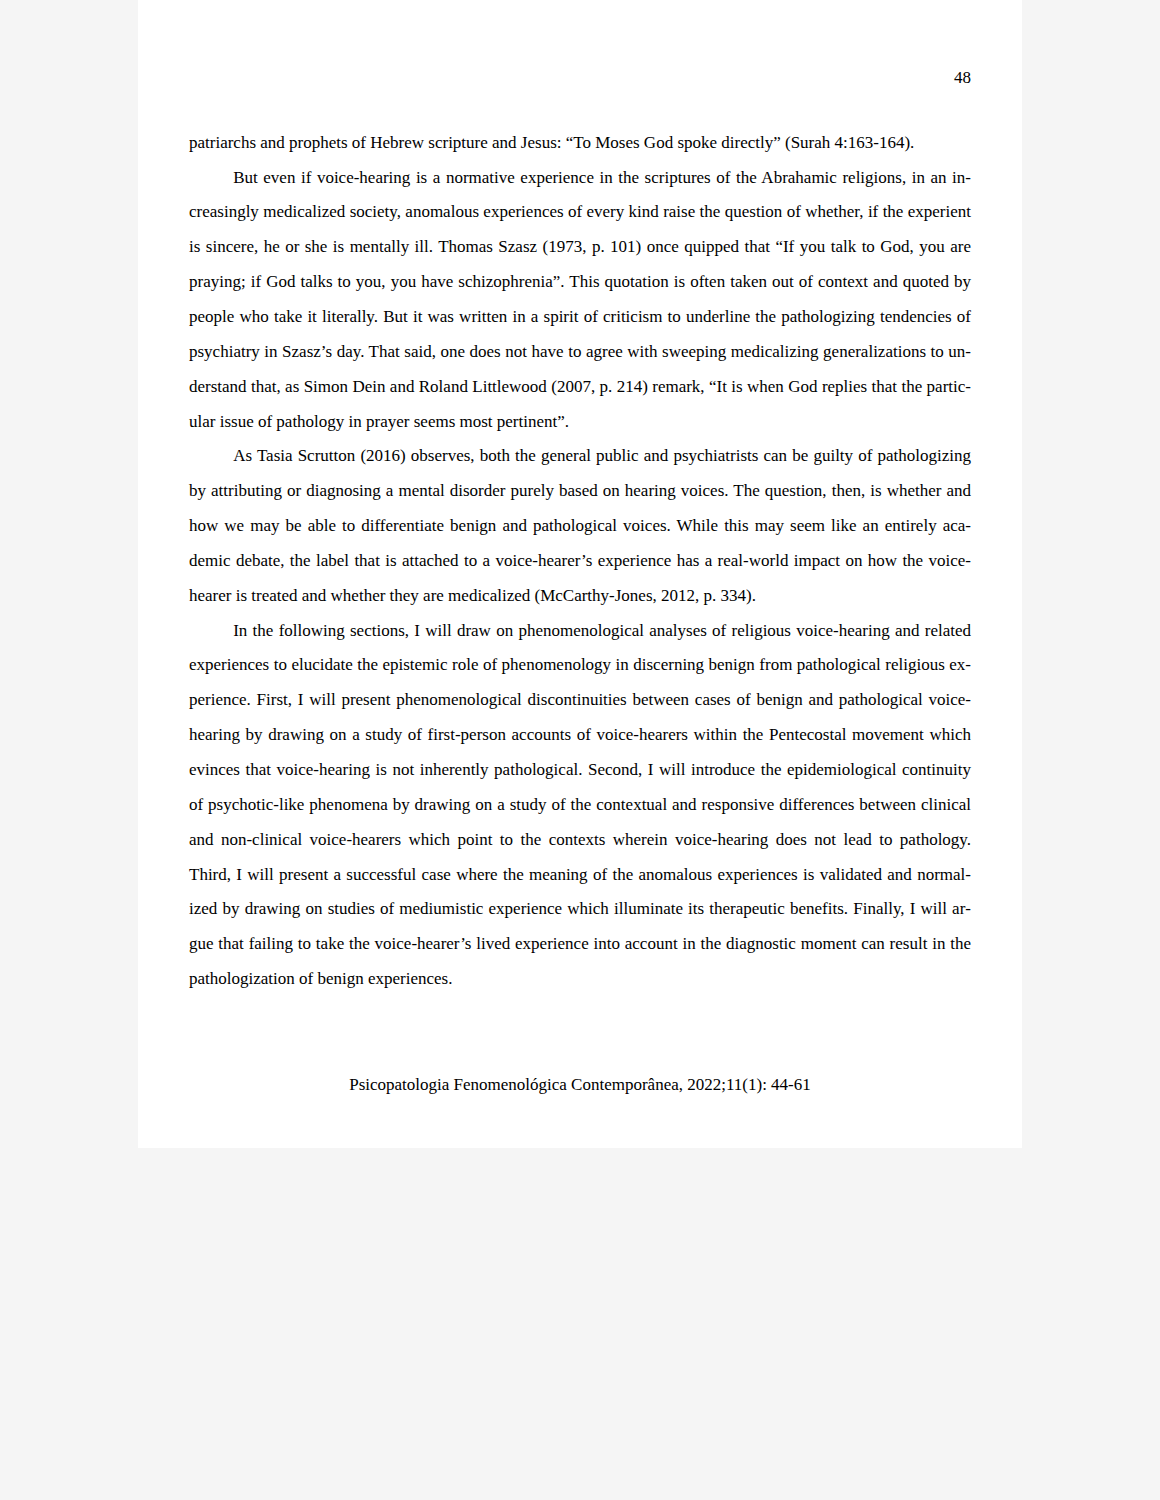48
patriarchs and prophets of Hebrew scripture and Jesus: “To Moses God spoke directly” (Surah 4:163-164).
But even if voice-hearing is a normative experience in the scriptures of the Abrahamic religions, in an increasingly medicalized society, anomalous experiences of every kind raise the question of whether, if the experient is sincere, he or she is mentally ill. Thomas Szasz (1973, p. 101) once quipped that “If you talk to God, you are praying; if God talks to you, you have schizophrenia”. This quotation is often taken out of context and quoted by people who take it literally. But it was written in a spirit of criticism to underline the pathologizing tendencies of psychiatry in Szasz’s day. That said, one does not have to agree with sweeping medicalizing generalizations to understand that, as Simon Dein and Roland Littlewood (2007, p. 214) remark, “It is when God replies that the particular issue of pathology in prayer seems most pertinent”.
As Tasia Scrutton (2016) observes, both the general public and psychiatrists can be guilty of pathologizing by attributing or diagnosing a mental disorder purely based on hearing voices. The question, then, is whether and how we may be able to differentiate benign and pathological voices. While this may seem like an entirely academic debate, the label that is attached to a voice-hearer’s experience has a real-world impact on how the voice-hearer is treated and whether they are medicalized (McCarthy-Jones, 2012, p. 334).
In the following sections, I will draw on phenomenological analyses of religious voice-hearing and related experiences to elucidate the epistemic role of phenomenology in discerning benign from pathological religious experience. First, I will present phenomenological discontinuities between cases of benign and pathological voice-hearing by drawing on a study of first-person accounts of voice-hearers within the Pentecostal movement which evinces that voice-hearing is not inherently pathological. Second, I will introduce the epidemiological continuity of psychotic-like phenomena by drawing on a study of the contextual and responsive differences between clinical and non-clinical voice-hearers which point to the contexts wherein voice-hearing does not lead to pathology. Third, I will present a successful case where the meaning of the anomalous experiences is validated and normalized by drawing on studies of mediumistic experience which illuminate its therapeutic benefits. Finally, I will argue that failing to take the voice-hearer’s lived experience into account in the diagnostic moment can result in the pathologization of benign experiences.
Psicopatologia Fenomenológica Contemporânea, 2022;11(1): 44-61